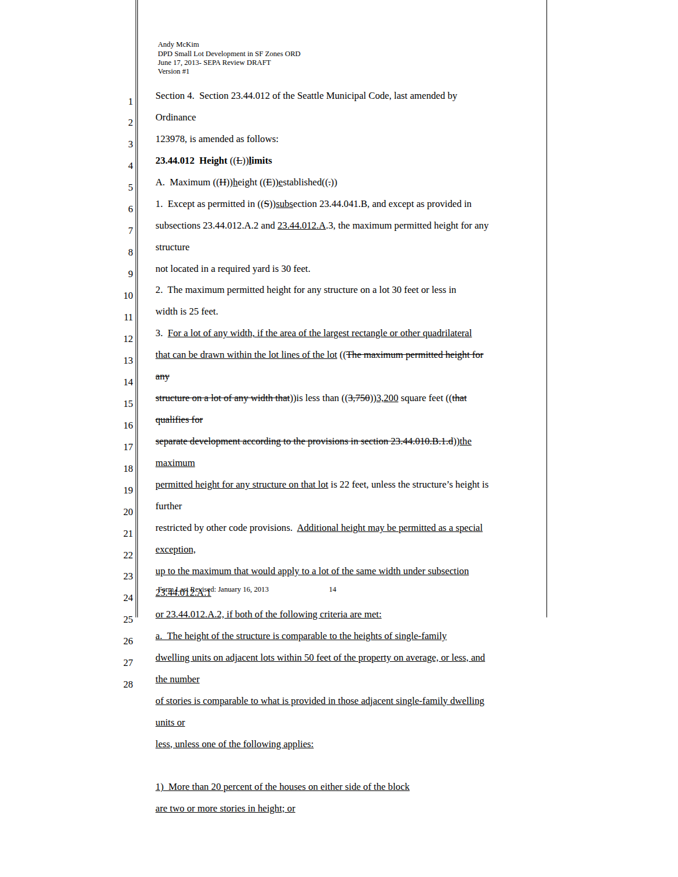Andy McKim
DPD Small Lot Development in SF Zones ORD
June 17, 2013- SEPA Review DRAFT
Version #1
1
2
3
4
5
6
7
8
9
10
11
12
13
14
15
16
17
18
19
20
21
22
23
24
25
26
27
28
Section 4. Section 23.44.012 of the Seattle Municipal Code, last amended by Ordinance
123978, is amended as follows:
23.44.012 Height ((L))limits
A. Maximum ((H))height ((E))established((.))
1. Except as permitted in ((S))subsection 23.44.041.B, and except as provided in
subsections 23.44.012.A.2 and 23.44.012.A.3, the maximum permitted height for any structure
not located in a required yard is 30 feet.
2. The maximum permitted height for any structure on a lot 30 feet or less in
width is 25 feet.
3. For a lot of any width, if the area of the largest rectangle or other quadrilateral
that can be drawn within the lot lines of the lot ((The maximum permitted height for any
structure on a lot of any width that))is less than ((3,750))3,200 square feet ((that qualifies for
separate development according to the provisions in section 23.44.010.B.1.d))the maximum
permitted height for any structure on that lot is 22 feet, unless the structure’s height is further
restricted by other code provisions. Additional height may be permitted as a special exception,
up to the maximum that would apply to a lot of the same width under subsection 23.44.012.A.1
or 23.44.012.A.2, if both of the following criteria are met:
a. The height of the structure is comparable to the heights of single-family
dwelling units on adjacent lots within 50 feet of the property on average, or less, and the number
of stories is comparable to what is provided in those adjacent single-family dwelling units or
less, unless one of the following applies:
1) More than 20 percent of the houses on either side of the block
are two or more stories in height; or
Form Last Revised: January 16, 2013 14